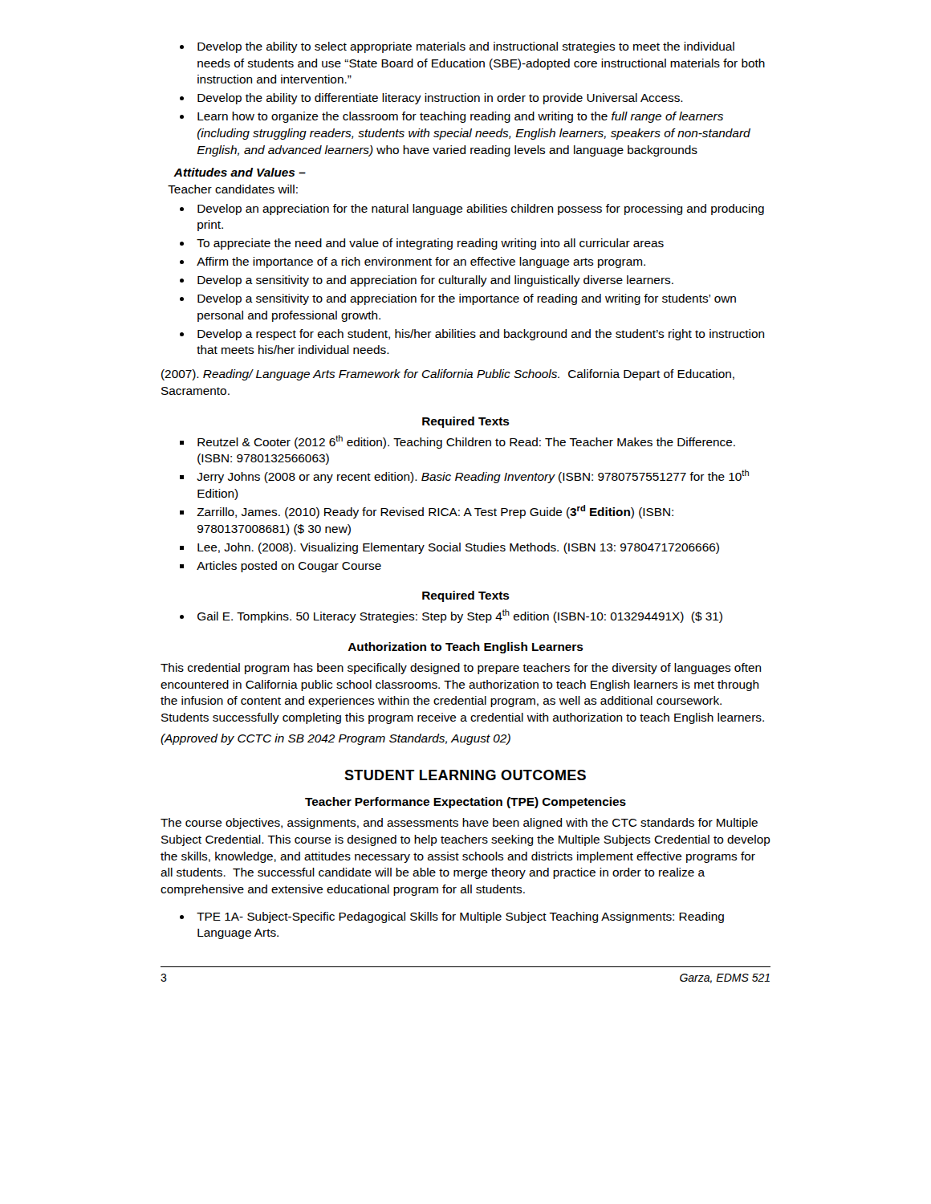Develop the ability to select appropriate materials and instructional strategies to meet the individual needs of students and use “State Board of Education (SBE)-adopted core instructional materials for both instruction and intervention.”
Develop the ability to differentiate literacy instruction in order to provide Universal Access.
Learn how to organize the classroom for teaching reading and writing to the full range of learners (including struggling readers, students with special needs, English learners, speakers of non-standard English, and advanced learners) who have varied reading levels and language backgrounds
Attitudes and Values –
Teacher candidates will:
Develop an appreciation for the natural language abilities children possess for processing and producing print.
To appreciate the need and value of integrating reading writing into all curricular areas
Affirm the importance of a rich environment for an effective language arts program.
Develop a sensitivity to and appreciation for culturally and linguistically diverse learners.
Develop a sensitivity to and appreciation for the importance of reading and writing for students’ own personal and professional growth.
Develop a respect for each student, his/her abilities and background and the student’s right to instruction that meets his/her individual needs.
(2007). Reading/ Language Arts Framework for California Public Schools. California Depart of Education, Sacramento.
Required Texts
Reutzel & Cooter (2012 6th edition). Teaching Children to Read: The Teacher Makes the Difference. (ISBN: 9780132566063)
Jerry Johns (2008 or any recent edition). Basic Reading Inventory (ISBN: 9780757551277 for the 10th Edition)
Zarrillo, James. (2010) Ready for Revised RICA: A Test Prep Guide (3rd Edition) (ISBN: 9780137008681) ($ 30 new)
Lee, John. (2008). Visualizing Elementary Social Studies Methods. (ISBN 13: 97804717206666)
Articles posted on Cougar Course
Required Texts
Gail E. Tompkins. 50 Literacy Strategies: Step by Step 4th edition (ISBN-10: 013294491X) ($ 31)
Authorization to Teach English Learners
This credential program has been specifically designed to prepare teachers for the diversity of languages often encountered in California public school classrooms. The authorization to teach English learners is met through the infusion of content and experiences within the credential program, as well as additional coursework. Students successfully completing this program receive a credential with authorization to teach English learners.
(Approved by CCTC in SB 2042 Program Standards, August 02)
STUDENT LEARNING OUTCOMES
Teacher Performance Expectation (TPE) Competencies
The course objectives, assignments, and assessments have been aligned with the CTC standards for Multiple Subject Credential. This course is designed to help teachers seeking the Multiple Subjects Credential to develop the skills, knowledge, and attitudes necessary to assist schools and districts implement effective programs for all students. The successful candidate will be able to merge theory and practice in order to realize a comprehensive and extensive educational program for all students.
TPE 1A- Subject-Specific Pedagogical Skills for Multiple Subject Teaching Assignments: Reading Language Arts.
3 Garza, EDMS 521